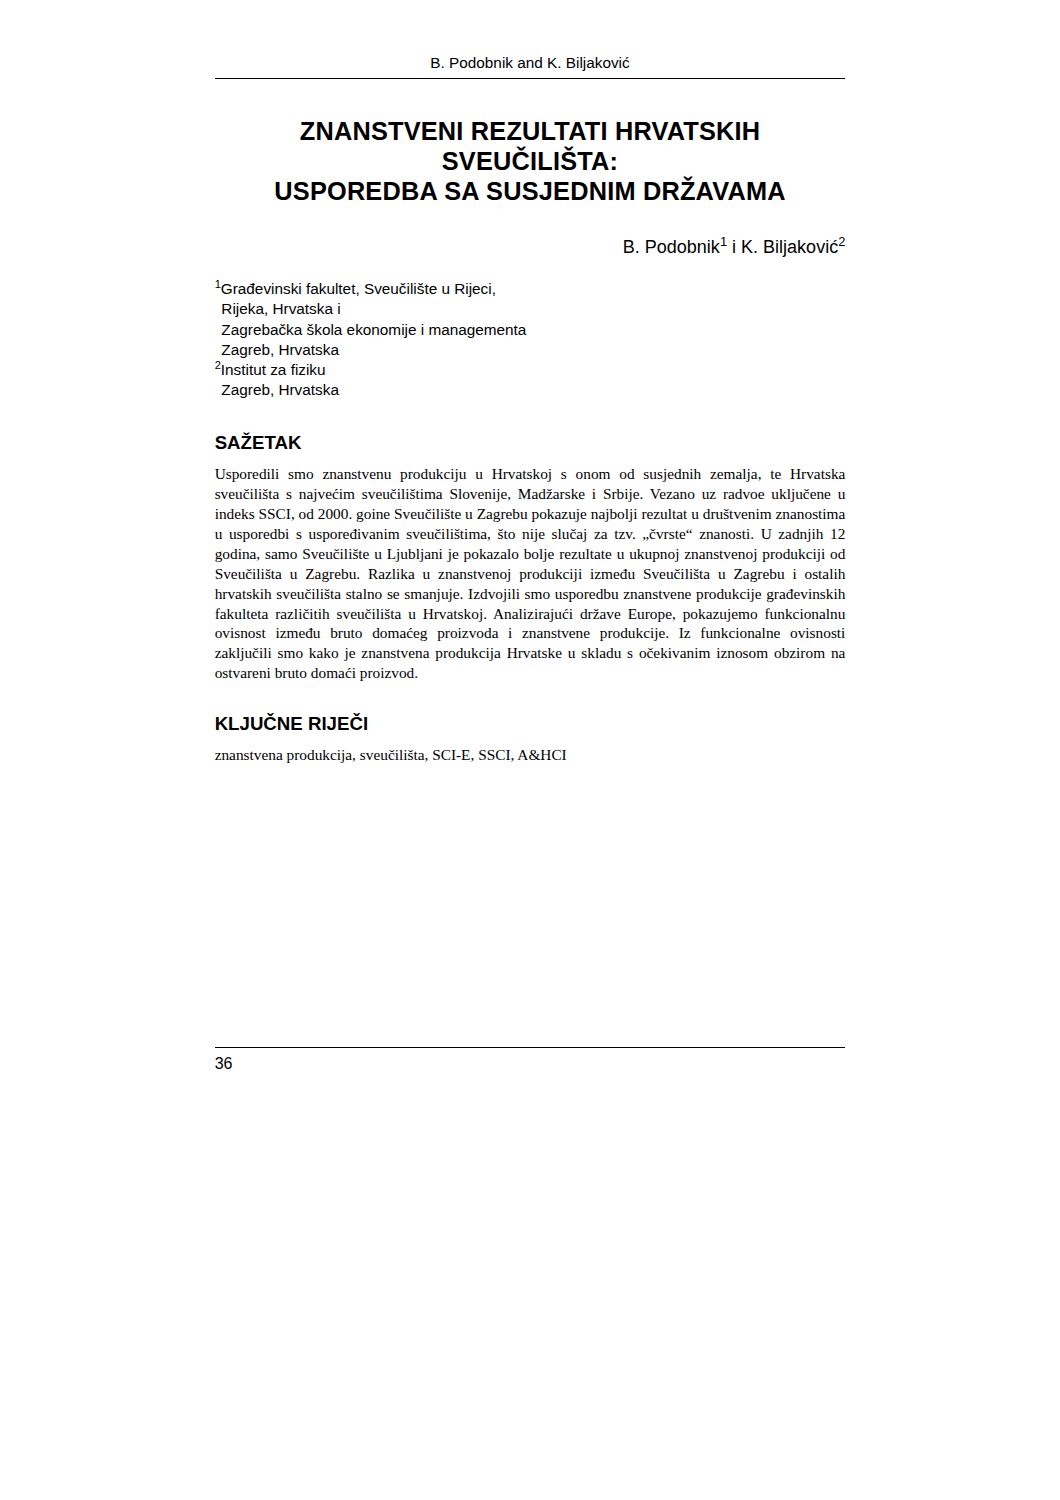B. Podobnik and K. Biljaković
ZNANSTVENI REZULTATI HRVATSKIH SVEUČILIŠTA:
USPOREDBA SA SUSJEDNIM DRŽAVAMA
B. Podobnik1 i K. Biljaković2
1Građevinski fakultet, Sveučilište u Rijeci,
Rijeka, Hrvatska i
Zagrebačka škola ekonomije i managementa
Zagreb, Hrvatska
2Institut za fiziku
Zagreb, Hrvatska
SAŽETAK
Usporedili smo znanstvenu produkciju u Hrvatskoj s onom od susjednih zemalja, te Hrvatska sveučilišta s najvećim sveučilištima Slovenije, Madžarske i Srbije. Vezano uz radvoe uključene u indeks SSCI, od 2000. goine Sveučilište u Zagrebu pokazuje najbolji rezultat u društvenim znanostima u usporedbi s uspoređivanim sveučilištima, što nije slučaj za tzv. „čvrste“ znanosti. U zadnjih 12 godina, samo Sveučilište u Ljubljani je pokazalo bolje rezultate u ukupnoj znanstvenoj produkciji od Sveučilišta u Zagrebu. Razlika u znanstvenoj produkciji između Sveučilišta u Zagrebu i ostalih hrvatskih sveučilišta stalno se smanjuje. Izdvojili smo usporedbu znanstvene produkcije građevinskih fakulteta različitih sveučilišta u Hrvatskoj. Analizirajući države Europe, pokazujemo funkcionalnu ovisnost između bruto domaćeg proizvoda i znanstvene produkcije. Iz funkcionalne ovisnosti zaključili smo kako je znanstvena produkcija Hrvatske u skladu s očekivanim iznosom obzirom na ostvareni bruto domaći proizvod.
KLJUČNE RIJEČI
znanstvena produkcija, sveučilišta, SCI-E, SSCI, A&HCI
36